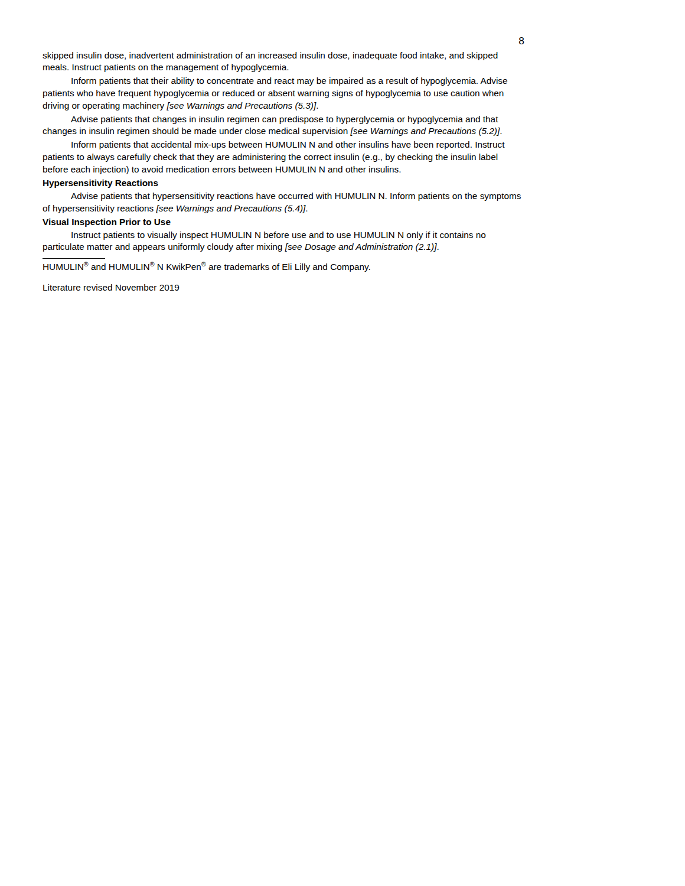8
skipped insulin dose, inadvertent administration of an increased insulin dose, inadequate food intake, and skipped meals. Instruct patients on the management of hypoglycemia.
Inform patients that their ability to concentrate and react may be impaired as a result of hypoglycemia. Advise patients who have frequent hypoglycemia or reduced or absent warning signs of hypoglycemia to use caution when driving or operating machinery [see Warnings and Precautions (5.3)].
Advise patients that changes in insulin regimen can predispose to hyperglycemia or hypoglycemia and that changes in insulin regimen should be made under close medical supervision [see Warnings and Precautions (5.2)].
Inform patients that accidental mix-ups between HUMULIN N and other insulins have been reported. Instruct patients to always carefully check that they are administering the correct insulin (e.g., by checking the insulin label before each injection) to avoid medication errors between HUMULIN N and other insulins.
Hypersensitivity Reactions
Advise patients that hypersensitivity reactions have occurred with HUMULIN N. Inform patients on the symptoms of hypersensitivity reactions [see Warnings and Precautions (5.4)].
Visual Inspection Prior to Use
Instruct patients to visually inspect HUMULIN N before use and to use HUMULIN N only if it contains no particulate matter and appears uniformly cloudy after mixing [see Dosage and Administration (2.1)].
HUMULIN® and HUMULIN® N KwikPen® are trademarks of Eli Lilly and Company.
Literature revised November 2019